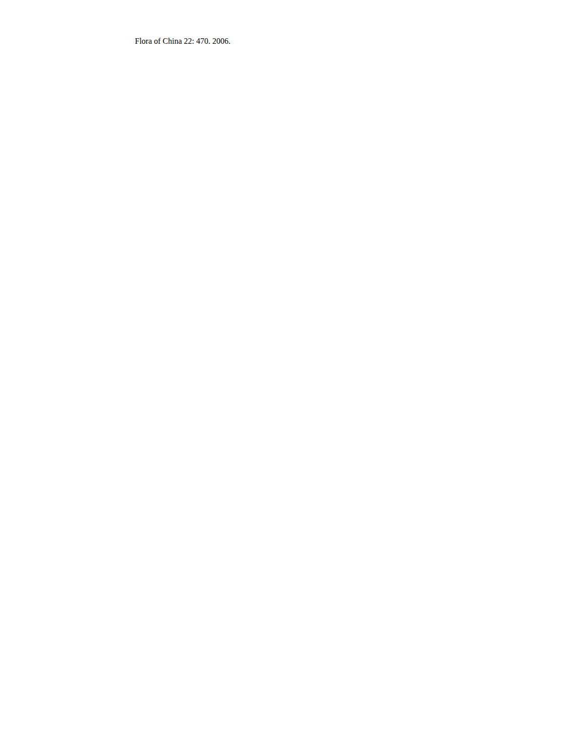Flora of China 22: 470. 2006.